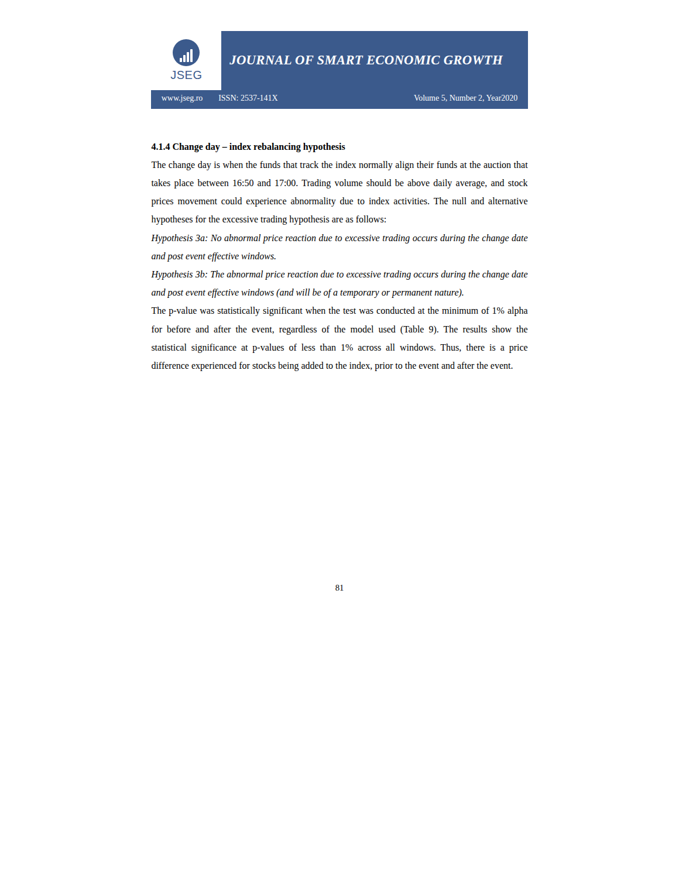JSEG
JOURNAL OF SMART ECONOMIC GROWTH
www.jseg.ro ISSN: 2537-141X
Volume 5, Number 2, Year2020
4.1.4 Change day – index rebalancing hypothesis
The change day is when the funds that track the index normally align their funds at the auction that takes place between 16:50 and 17:00. Trading volume should be above daily average, and stock prices movement could experience abnormality due to index activities. The null and alternative hypotheses for the excessive trading hypothesis are as follows:
Hypothesis 3a: No abnormal price reaction due to excessive trading occurs during the change date and post event effective windows.
Hypothesis 3b: The abnormal price reaction due to excessive trading occurs during the change date and post event effective windows (and will be of a temporary or permanent nature).
The p-value was statistically significant when the test was conducted at the minimum of 1% alpha for before and after the event, regardless of the model used (Table 9). The results show the statistical significance at p-values of less than 1% across all windows. Thus, there is a price difference experienced for stocks being added to the index, prior to the event and after the event.
81